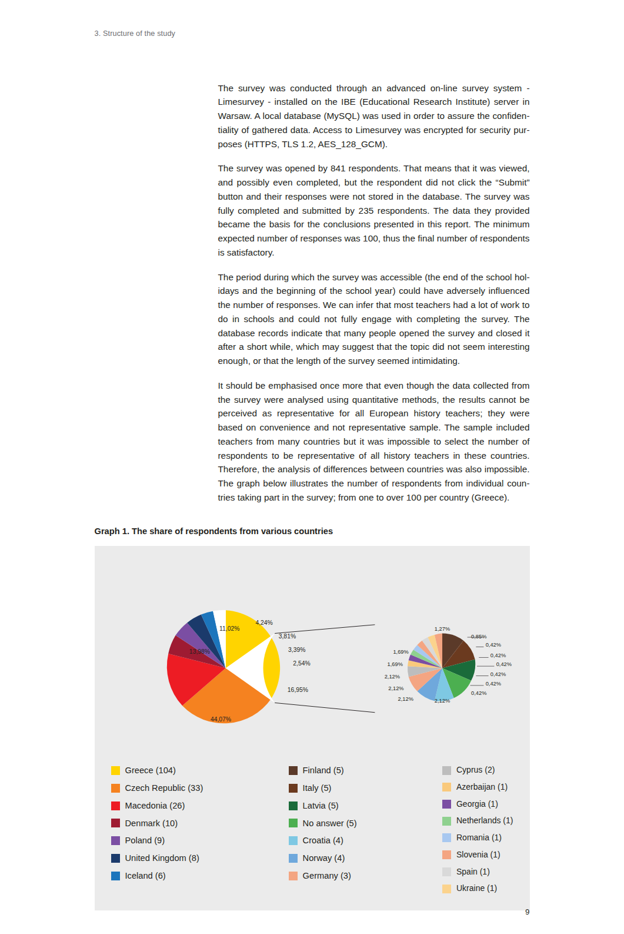3. Structure of the study
The survey was conducted through an advanced on-line survey system - Limesurvey - installed on the IBE (Educational Research Institute) server in Warsaw. A local database (MySQL) was used in order to assure the confidentiality of gathered data. Access to Limesurvey was encrypted for security purposes (HTTPS, TLS 1.2, AES_128_GCM).
The survey was opened by 841 respondents. That means that it was viewed, and possibly even completed, but the respondent did not click the “Submit” button and their responses were not stored in the database. The survey was fully completed and submitted by 235 respondents. The data they provided became the basis for the conclusions presented in this report. The minimum expected number of responses was 100, thus the final number of respondents is satisfactory.
The period during which the survey was accessible (the end of the school holidays and the beginning of the school year) could have adversely influenced the number of responses. We can infer that most teachers had a lot of work to do in schools and could not fully engage with completing the survey. The database records indicate that many people opened the survey and closed it after a short while, which may suggest that the topic did not seem interesting enough, or that the length of the survey seemed intimidating.
It should be emphasised once more that even though the data collected from the survey were analysed using quantitative methods, the results cannot be perceived as representative for all European history teachers; they were based on convenience and not representative sample. The sample included teachers from many countries but it was impossible to select the number of respondents to be representative of all history teachers in these countries. Therefore, the analysis of differences between countries was also impossible. The graph below illustrates the number of respondents from individual countries taking part in the survey; from one to over 100 per country (Greece).
Graph 1. The share of respondents from various countries
4,24% 3,81% 3,39% 2,54% 11,02% 13,98% 16,95% 44,07% 1,27% 0,85% 0,42% 0,42% 0,42% 0,42% 0,42% 0,42% 2,12% 2,12% 2,12% 2,12% 1,69% 1,69%
Greece (104)
Czech Republic (33)
Macedonia (26)
Denmark (10)
Poland (9)
United Kingdom (8)
Iceland (6)
Finland (5)
Italy (5)
Latvia (5)
No answer (5)
Croatia (4)
Norway (4)
Germany (3)
Cyprus (2)
Azerbaijan (1)
Georgia (1)
Netherlands (1)
Romania (1)
Slovenia (1)
Spain (1)
Ukraine (1)
9